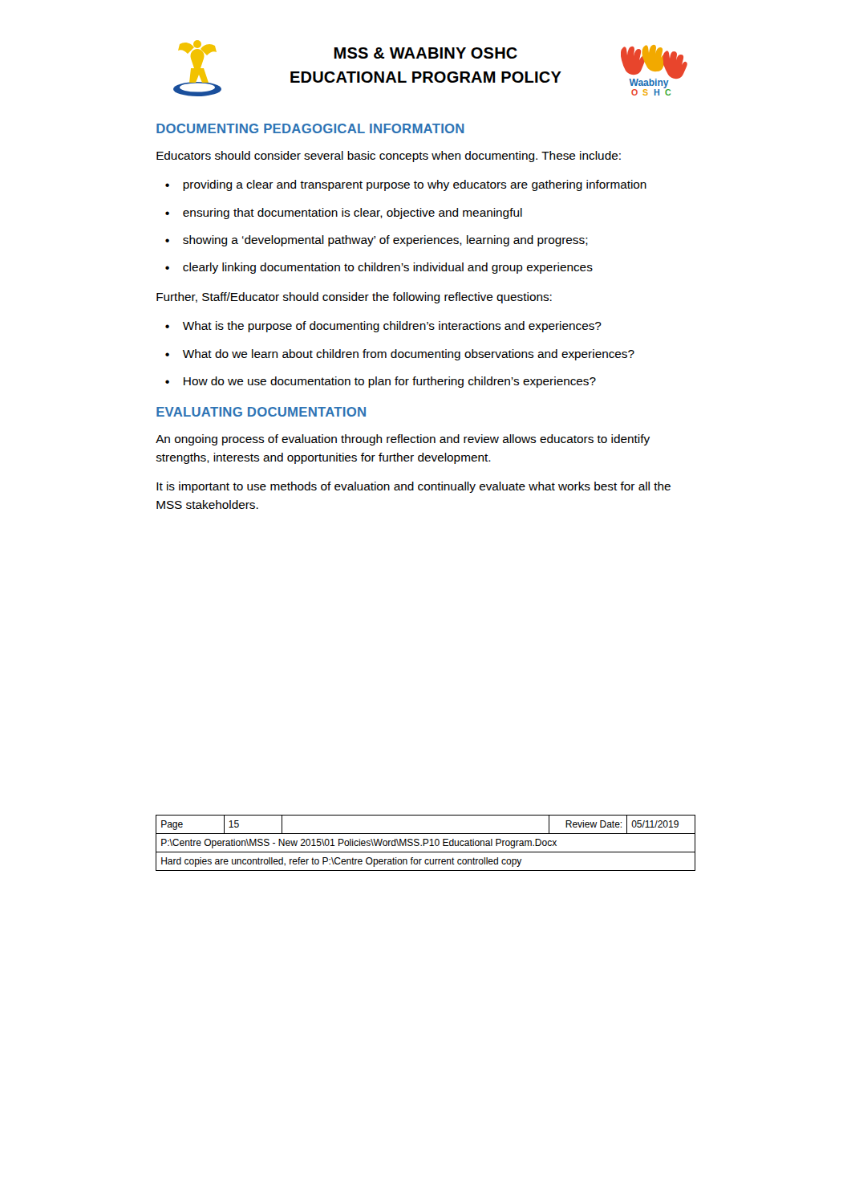MSS & WAABINY OSHC EDUCATIONAL PROGRAM POLICY
Waabiny O S H C
Documenting Pedagogical Information
Educators should consider several basic concepts when documenting. These include:
providing a clear and transparent purpose to why educators are gathering information
ensuring that documentation is clear, objective and meaningful
showing a ‘developmental pathway’ of experiences, learning and progress;
clearly linking documentation to children’s individual and group experiences
Further, Staff/Educator should consider the following reflective questions:
What is the purpose of documenting children’s interactions and experiences?
What do we learn about children from documenting observations and experiences?
How do we use documentation to plan for furthering children’s experiences?
Evaluating Documentation
An ongoing process of evaluation through reflection and review allows educators to identify strengths, interests and opportunities for further development.
It is important to use methods of evaluation and continually evaluate what works best for all the MSS stakeholders.
| Page | 15 | | Review Date: | 05/11/2019 |
| P:\Centre Operation\MSS - New 2015\01 Policies\Word\MSS.P10 Educational Program.Docx |
| Hard copies are uncontrolled, refer to P:\Centre Operation for current controlled copy |